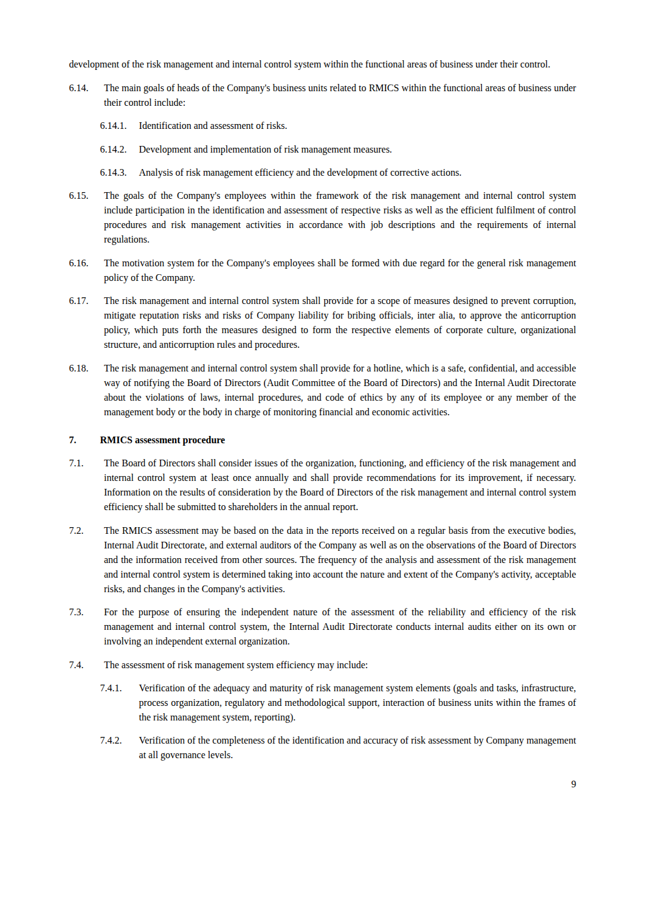development of the risk management and internal control system within the functional areas of business under their control.
6.14. The main goals of heads of the Company's business units related to RMICS within the functional areas of business under their control include:
6.14.1. Identification and assessment of risks.
6.14.2. Development and implementation of risk management measures.
6.14.3. Analysis of risk management efficiency and the development of corrective actions.
6.15. The goals of the Company's employees within the framework of the risk management and internal control system include participation in the identification and assessment of respective risks as well as the efficient fulfilment of control procedures and risk management activities in accordance with job descriptions and the requirements of internal regulations.
6.16. The motivation system for the Company's employees shall be formed with due regard for the general risk management policy of the Company.
6.17. The risk management and internal control system shall provide for a scope of measures designed to prevent corruption, mitigate reputation risks and risks of Company liability for bribing officials, inter alia, to approve the anticorruption policy, which puts forth the measures designed to form the respective elements of corporate culture, organizational structure, and anticorruption rules and procedures.
6.18. The risk management and internal control system shall provide for a hotline, which is a safe, confidential, and accessible way of notifying the Board of Directors (Audit Committee of the Board of Directors) and the Internal Audit Directorate about the violations of laws, internal procedures, and code of ethics by any of its employee or any member of the management body or the body in charge of monitoring financial and economic activities.
7. RMICS assessment procedure
7.1. The Board of Directors shall consider issues of the organization, functioning, and efficiency of the risk management and internal control system at least once annually and shall provide recommendations for its improvement, if necessary. Information on the results of consideration by the Board of Directors of the risk management and internal control system efficiency shall be submitted to shareholders in the annual report.
7.2. The RMICS assessment may be based on the data in the reports received on a regular basis from the executive bodies, Internal Audit Directorate, and external auditors of the Company as well as on the observations of the Board of Directors and the information received from other sources. The frequency of the analysis and assessment of the risk management and internal control system is determined taking into account the nature and extent of the Company's activity, acceptable risks, and changes in the Company's activities.
7.3. For the purpose of ensuring the independent nature of the assessment of the reliability and efficiency of the risk management and internal control system, the Internal Audit Directorate conducts internal audits either on its own or involving an independent external organization.
7.4. The assessment of risk management system efficiency may include:
7.4.1. Verification of the adequacy and maturity of risk management system elements (goals and tasks, infrastructure, process organization, regulatory and methodological support, interaction of business units within the frames of the risk management system, reporting).
7.4.2. Verification of the completeness of the identification and accuracy of risk assessment by Company management at all governance levels.
9